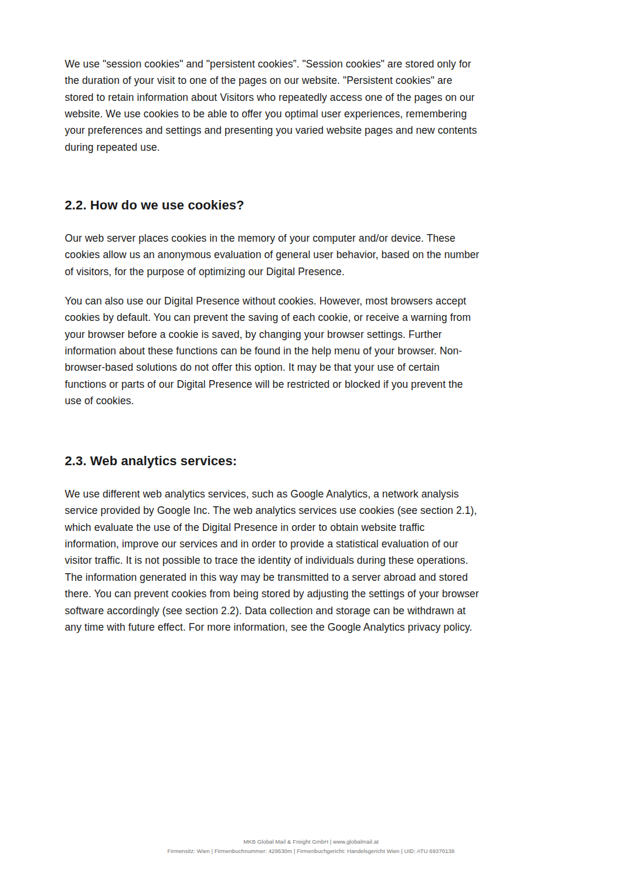We use "session cookies" and "persistent cookies”. "Session cookies" are stored only for the duration of your visit to one of the pages on our website. "Persistent cookies" are stored to retain information about Visitors who repeatedly access one of the pages on our website. We use cookies to be able to offer you optimal user experiences, remembering your preferences and settings and presenting you varied website pages and new contents during repeated use.
2.2. How do we use cookies?
Our web server places cookies in the memory of your computer and/or device. These cookies allow us an anonymous evaluation of general user behavior, based on the number of visitors, for the purpose of optimizing our Digital Presence.
You can also use our Digital Presence without cookies. However, most browsers accept cookies by default. You can prevent the saving of each cookie, or receive a warning from your browser before a cookie is saved, by changing your browser settings. Further information about these functions can be found in the help menu of your browser. Non-browser-based solutions do not offer this option. It may be that your use of certain functions or parts of our Digital Presence will be restricted or blocked if you prevent the use of cookies.
2.3. Web analytics services:
We use different web analytics services, such as Google Analytics, a network analysis service provided by Google Inc. The web analytics services use cookies (see section 2.1), which evaluate the use of the Digital Presence in order to obtain website traffic information, improve our services and in order to provide a statistical evaluation of our visitor traffic. It is not possible to trace the identity of individuals during these operations. The information generated in this way may be transmitted to a server abroad and stored there. You can prevent cookies from being stored by adjusting the settings of your browser software accordingly (see section 2.2). Data collection and storage can be withdrawn at any time with future effect. For more information, see the Google Analytics privacy policy.
MKB Global Mail & Freight GmbH | www.globalmail.at
Firmensitz: Wien | Firmenbuchnummer: 429530m | Firmenbuchgericht: Handelsgericht Wien | UID: ATU 69370138